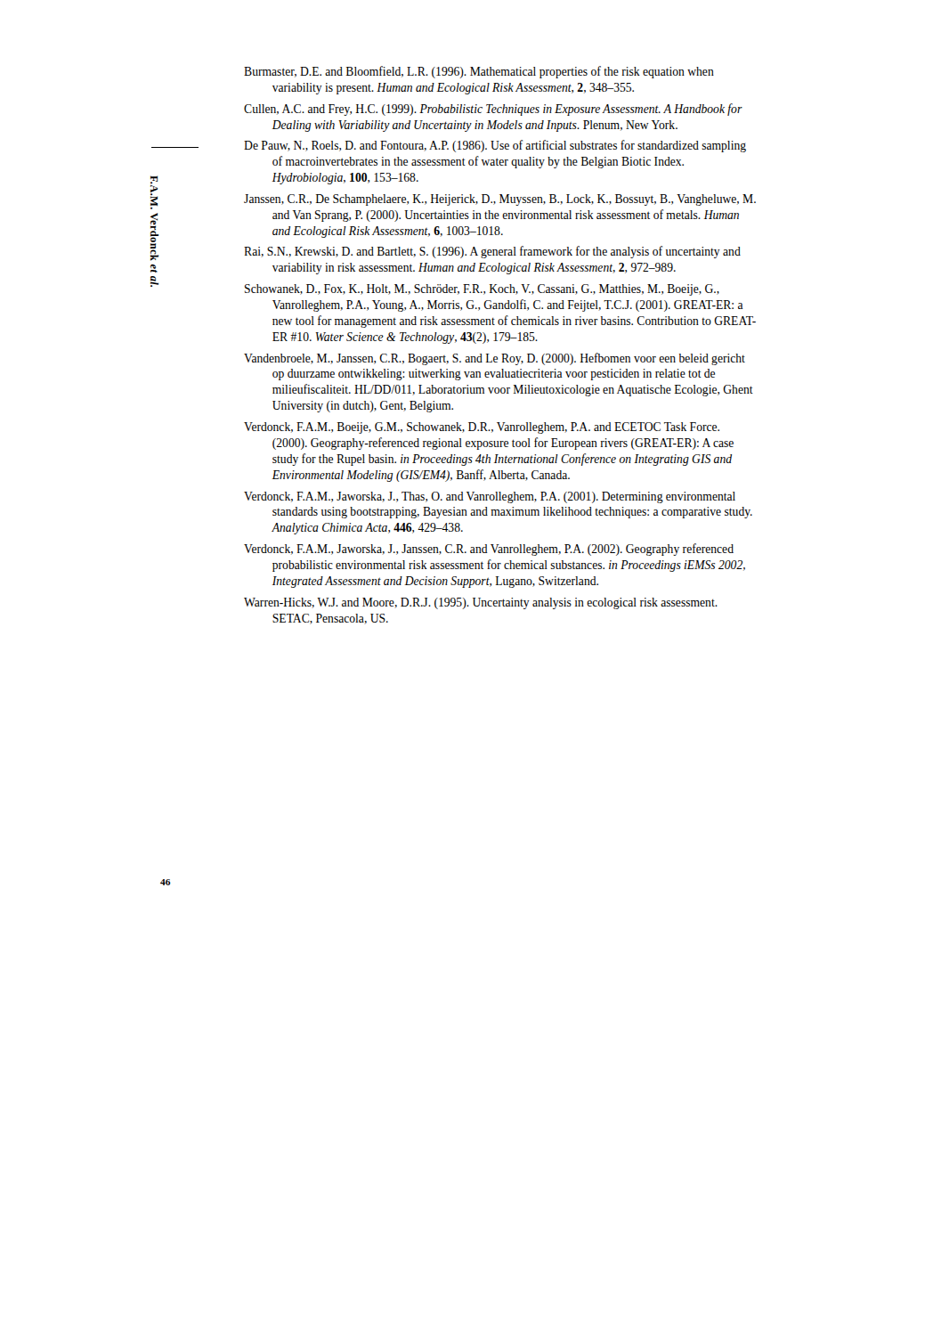F.A.M. Verdonck et al.
Burmaster, D.E. and Bloomfield, L.R. (1996). Mathematical properties of the risk equation when variability is present. Human and Ecological Risk Assessment, 2, 348–355.
Cullen, A.C. and Frey, H.C. (1999). Probabilistic Techniques in Exposure Assessment. A Handbook for Dealing with Variability and Uncertainty in Models and Inputs. Plenum, New York.
De Pauw, N., Roels, D. and Fontoura, A.P. (1986). Use of artificial substrates for standardized sampling of macroinvertebrates in the assessment of water quality by the Belgian Biotic Index. Hydrobiologia, 100, 153–168.
Janssen, C.R., De Schamphelaere, K., Heijerick, D., Muyssen, B., Lock, K., Bossuyt, B., Vangheluwe, M. and Van Sprang, P. (2000). Uncertainties in the environmental risk assessment of metals. Human and Ecological Risk Assessment, 6, 1003–1018.
Rai, S.N., Krewski, D. and Bartlett, S. (1996). A general framework for the analysis of uncertainty and variability in risk assessment. Human and Ecological Risk Assessment, 2, 972–989.
Schowanek, D., Fox, K., Holt, M., Schröder, F.R., Koch, V., Cassani, G., Matthies, M., Boeije, G., Vanrolleghem, P.A., Young, A., Morris, G., Gandolfi, C. and Feijtel, T.C.J. (2001). GREAT-ER: a new tool for management and risk assessment of chemicals in river basins. Contribution to GREAT-ER #10. Water Science & Technology, 43(2), 179–185.
Vandenbroele, M., Janssen, C.R., Bogaert, S. and Le Roy, D. (2000). Hefbomen voor een beleid gericht op duurzame ontwikkeling: uitwerking van evaluatiecriteria voor pesticiden in relatie tot de milieufiscaliteit. HL/DD/011, Laboratorium voor Milieutoxicologie en Aquatische Ecologie, Ghent University (in dutch), Gent, Belgium.
Verdonck, F.A.M., Boeije, G.M., Schowanek, D.R., Vanrolleghem, P.A. and ECETOC Task Force. (2000). Geography-referenced regional exposure tool for European rivers (GREAT-ER): A case study for the Rupel basin. in Proceedings 4th International Conference on Integrating GIS and Environmental Modeling (GIS/EM4), Banff, Alberta, Canada.
Verdonck, F.A.M., Jaworska, J., Thas, O. and Vanrolleghem, P.A. (2001). Determining environmental standards using bootstrapping, Bayesian and maximum likelihood techniques: a comparative study. Analytica Chimica Acta, 446, 429–438.
Verdonck, F.A.M., Jaworska, J., Janssen, C.R. and Vanrolleghem, P.A. (2002). Geography referenced probabilistic environmental risk assessment for chemical substances. in Proceedings iEMSs 2002, Integrated Assessment and Decision Support, Lugano, Switzerland.
Warren-Hicks, W.J. and Moore, D.R.J. (1995). Uncertainty analysis in ecological risk assessment. SETAC, Pensacola, US.
46